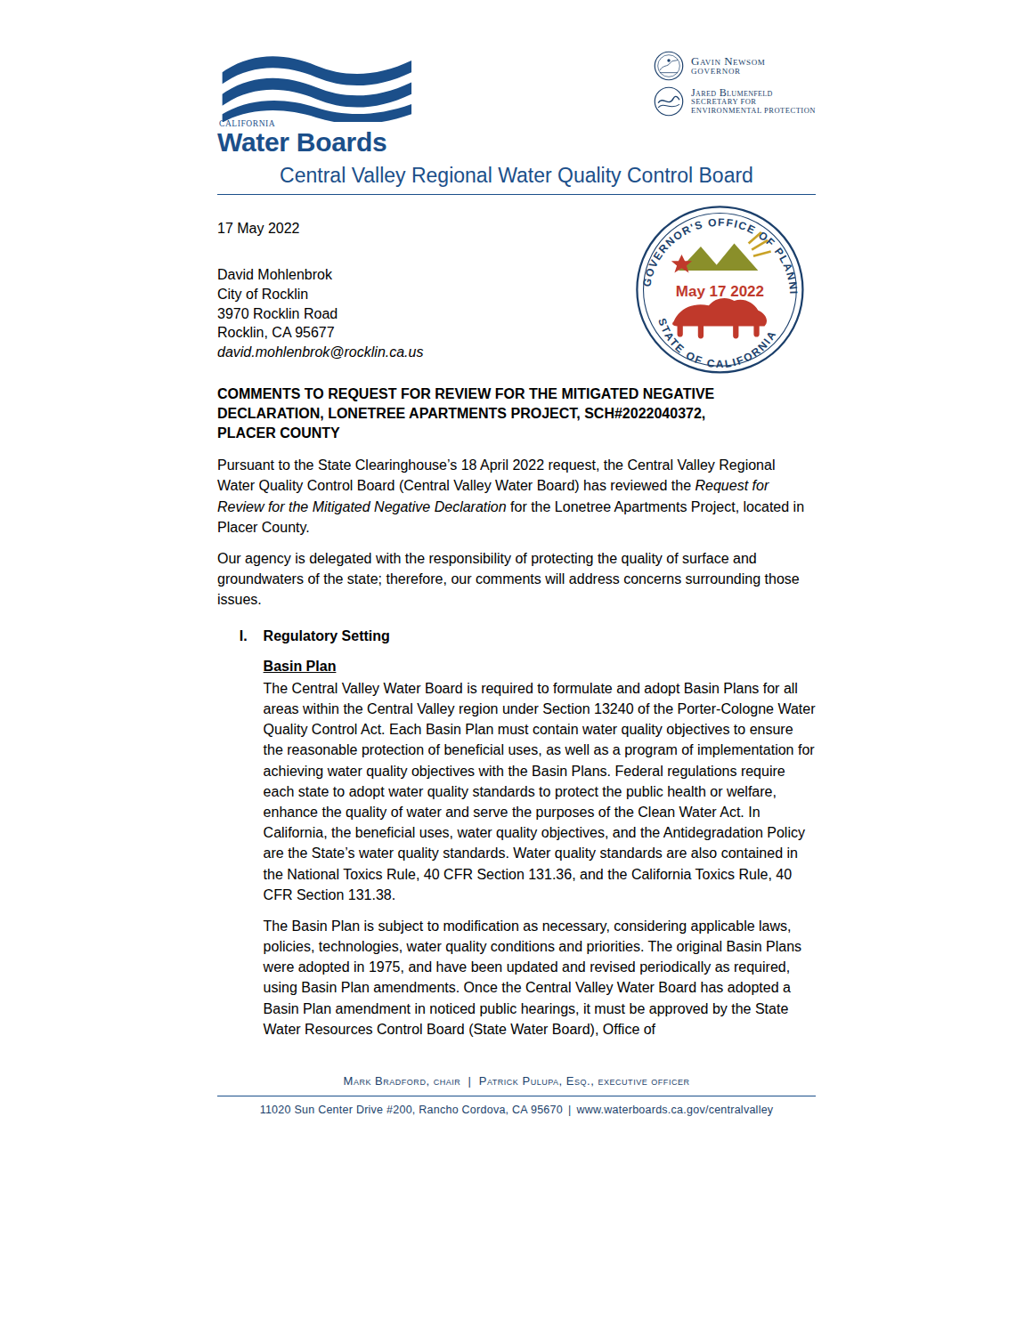California Water Boards
Gavin Newsom
Governor
Jared Blumenfeld
Secretary for
Environmental Protection
Central Valley Regional Water Quality Control Board
GOVERNOR'S OFFICE OF PLANNING AND RESEARCH STATE OF CALIFORNIA May 17 2022
17 May 2022
David Mohlenbrok
City of Rocklin
3970 Rocklin Road
Rocklin, CA 95677
david.mohlenbrok@rocklin.ca.us
Comments to Request for Review for the Mitigated Negative Declaration, Lonetree Apartments Project, SCH#2022040372, Placer County
Pursuant to the State Clearinghouse’s 18 April 2022 request, the Central Valley Regional Water Quality Control Board (Central Valley Water Board) has reviewed the Request for Review for the Mitigated Negative Declaration for the Lonetree Apartments Project, located in Placer County.
Our agency is delegated with the responsibility of protecting the quality of surface and groundwaters of the state; therefore, our comments will address concerns surrounding those issues.
I.
Regulatory Setting
Basin Plan
The Central Valley Water Board is required to formulate and adopt Basin Plans for all areas within the Central Valley region under Section 13240 of the Porter-Cologne Water Quality Control Act. Each Basin Plan must contain water quality objectives to ensure the reasonable protection of beneficial uses, as well as a program of implementation for achieving water quality objectives with the Basin Plans. Federal regulations require each state to adopt water quality standards to protect the public health or welfare, enhance the quality of water and serve the purposes of the Clean Water Act. In California, the beneficial uses, water quality objectives, and the Antidegradation Policy are the State’s water quality standards. Water quality standards are also contained in the National Toxics Rule, 40 CFR Section 131.36, and the California Toxics Rule, 40 CFR Section 131.38.
The Basin Plan is subject to modification as necessary, considering applicable laws, policies, technologies, water quality conditions and priorities. The original Basin Plans were adopted in 1975, and have been updated and revised periodically as required, using Basin Plan amendments. Once the Central Valley Water Board has adopted a Basin Plan amendment in noticed public hearings, it must be approved by the State Water Resources Control Board (State Water Board), Office of
Mark Bradford, chair | Patrick Pulupa, Esq., executive officer
11020 Sun Center Drive #200, Rancho Cordova, CA 95670|www.waterboards.ca.gov/centralvalley